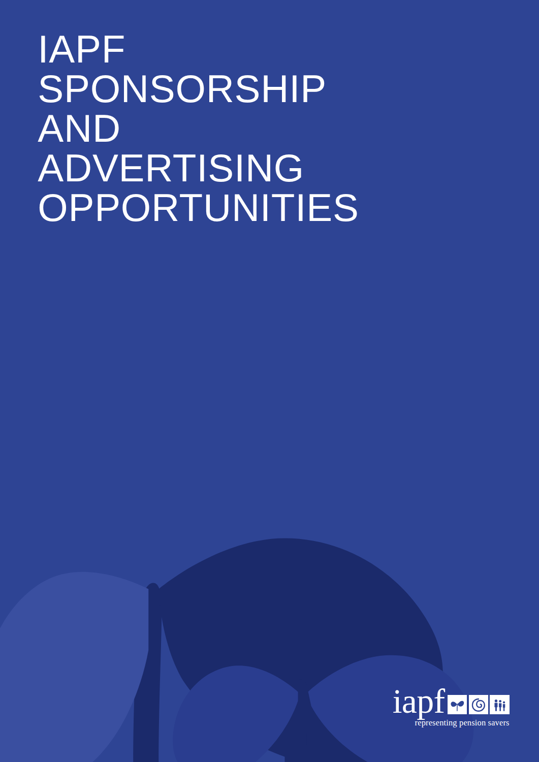IAPF SPONSORSHIP AND ADVERTISING OPPORTUNITIES
iapf
representing pension savers